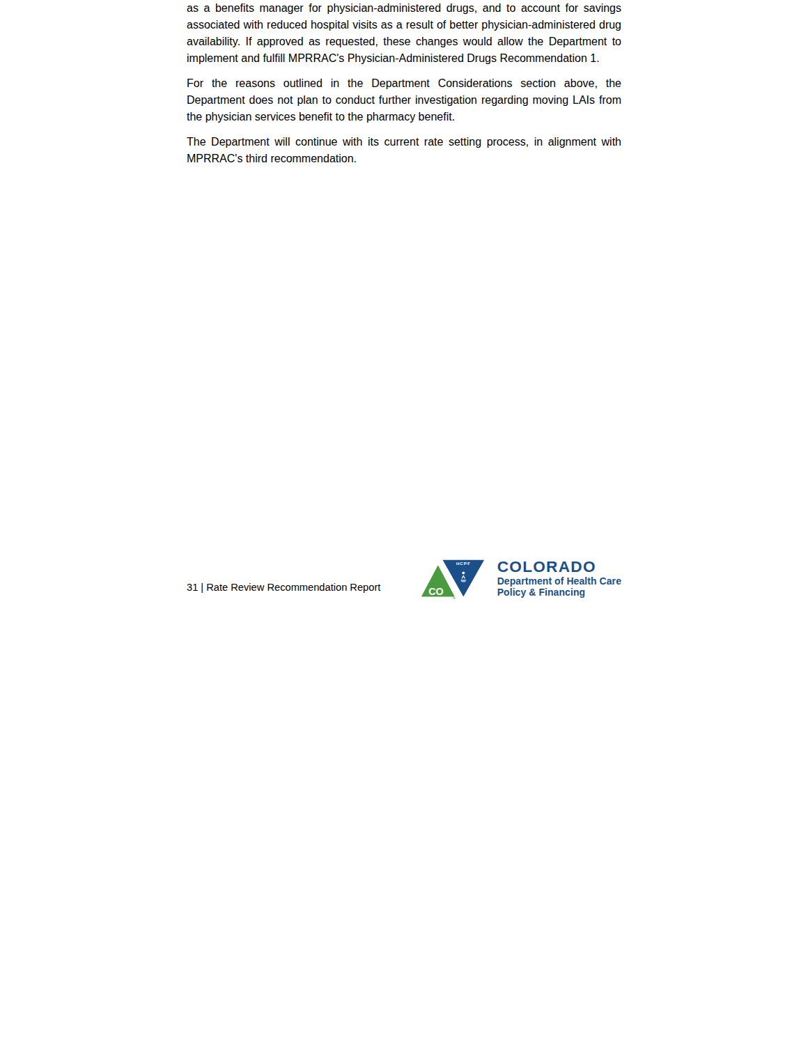as a benefits manager for physician-administered drugs, and to account for savings associated with reduced hospital visits as a result of better physician-administered drug availability. If approved as requested, these changes would allow the Department to implement and fulfill MPRRAC's Physician-Administered Drugs Recommendation 1.
For the reasons outlined in the Department Considerations section above, the Department does not plan to conduct further investigation regarding moving LAIs from the physician services benefit to the pharmacy benefit.
The Department will continue with its current rate setting process, in alignment with MPRRAC's third recommendation.
31 | Rate Review Recommendation Report
HCPF CO TM
COLORADO Department of Health Care Policy & Financing